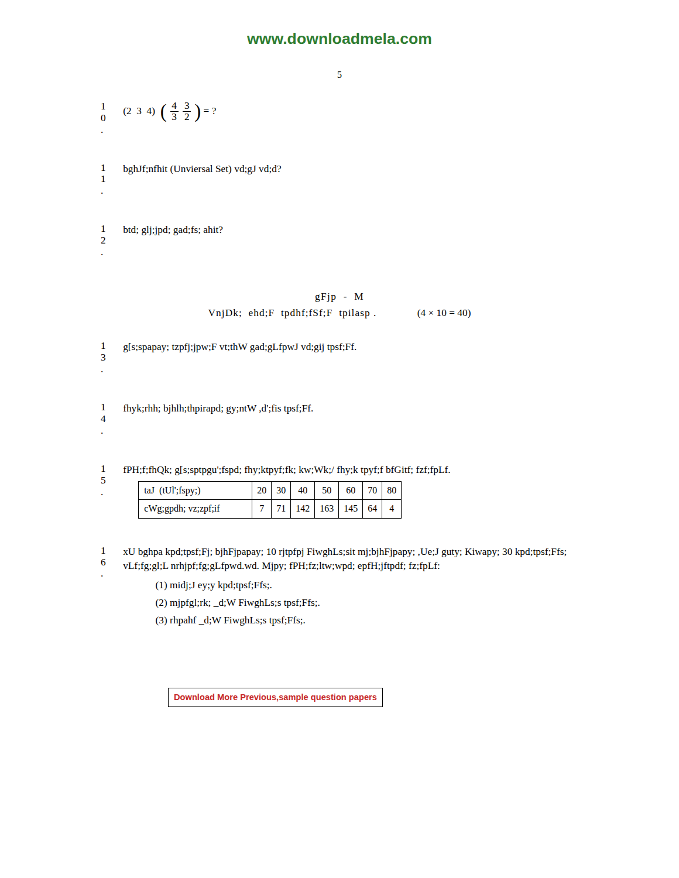www.downloadmela.com
5
| 1 0 . | (2 3 4) ( 4 3 3 2 ) = ? |
| 1 1 . | bghJf;nfhit (Unviersal Set) vd;gJ vd;d? |
| 1 2 . | btd; glj;jpd; gad;fs; ahit? |
gFjp - M
VnjDk; ehd;F tpdhf;fSf;F tpilasp .(4 × 10 = 40)
| 1 3 . | g[s;spapay; tzpfj;jpw;F vt;thW gad;gLfpwJ vd;gij tpsf;Ff. |
| 1 4 . | fhyk;rhh; bjhlh;thpirapd; gy;ntW ,d';fis tpsf;Ff. |
| 1 5 . | fPH;f;fhQk; g[s;sptpgu';fspd; fhy;ktpyf;fk; kw;Wk;/ fhy;k tpyf;f bfGitf; fzf;fpLf. / taJ (tUl';fspy;) / 20 / 30 / 40 / 50 / 60 / 70 / 80 / / cWg;gpdh; vz;zpf;if / 7 / 71 / 142 / 163 / 145 / 64 / 4 / |
| 1 6 . | xU bghpa kpd;tpsf;Fj; bjhFjpapay; 10 rjtpfpj FiwghLs;sit mj;bjhFjpapy; ,Ue;J guty; Kiwapy; 30 kpd;tpsf;Ffs; vLf;fg;gl;L nrhjpf;fg;gLfpwd.wd. Mjpy; fPH;fz;ltw;wpd; epfH;jftpdf; fz;fpLf: (1) midj;J ey;y kpd;tpsf;Ffs;. (2) mjpfgl;rk; _d;W FiwghLs;s tpsf;Ffs;. (3) rhpahf _d;W FiwghLs;s tpsf;Ffs;. |
Download More Previous,sample question papers